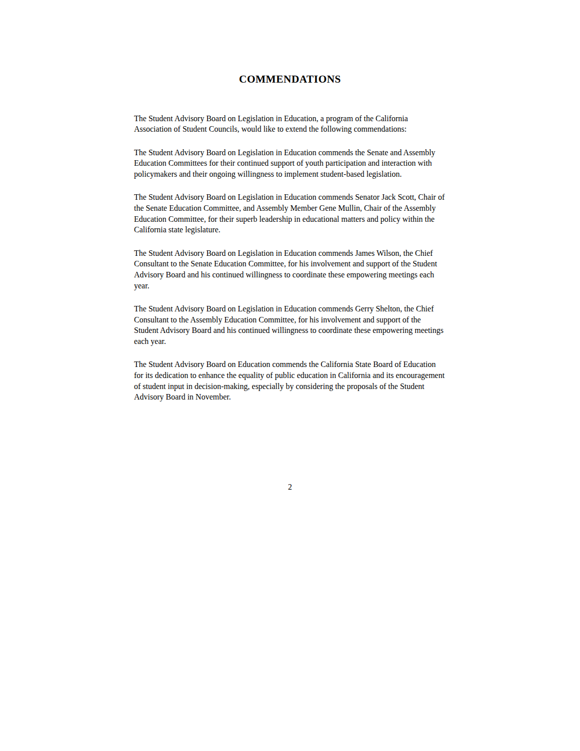COMMENDATIONS
The Student Advisory Board on Legislation in Education, a program of the California Association of Student Councils, would like to extend the following commendations:
The Student Advisory Board on Legislation in Education commends the Senate and Assembly Education Committees for their continued support of youth participation and interaction with policymakers and their ongoing willingness to implement student-based legislation.
The Student Advisory Board on Legislation in Education commends Senator Jack Scott, Chair of the Senate Education Committee, and Assembly Member Gene Mullin, Chair of the Assembly Education Committee, for their superb leadership in educational matters and policy within the California state legislature.
The Student Advisory Board on Legislation in Education commends James Wilson, the Chief Consultant to the Senate Education Committee, for his involvement and support of the Student Advisory Board and his continued willingness to coordinate these empowering meetings each year.
The Student Advisory Board on Legislation in Education commends Gerry Shelton, the Chief Consultant to the Assembly Education Committee, for his involvement and support of the Student Advisory Board and his continued willingness to coordinate these empowering meetings each year.
The Student Advisory Board on Education commends the California State Board of Education for its dedication to enhance the equality of public education in California and its encouragement of student input in decision-making, especially by considering the proposals of the Student Advisory Board in November.
2